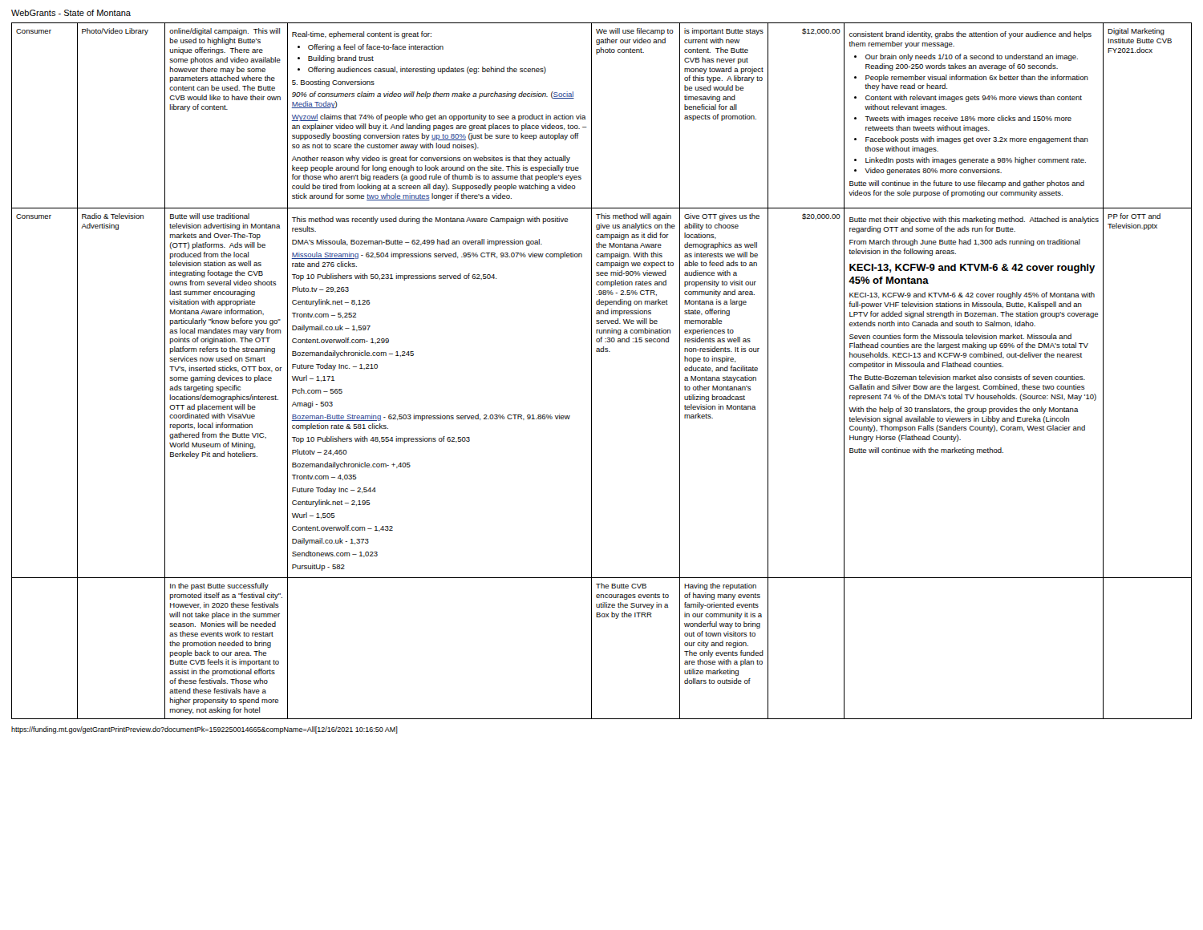WebGrants - State of Montana
| Consumer | Photo/Video Library | online/digital campaign. This will be used to highlight Butte's unique offerings. There are some photos and video available however there may be some parameters attached where the content can be used. The Butte CVB would like to have their own library of content. | Real-time, ephemeral content is great for: Offering a feel of face-to-face interaction Building brand trust Offering audiences casual, interesting updates (eg: behind the scenes) 5. Boosting Conversions 90% of consumers claim a video will help them make a purchasing decision. ( Social Media Today ) Wyzowl claims that 74% of people who get an opportunity to see a product in action via an explainer video will buy it. And landing pages are great places to place videos, too. – supposedly boosting conversion rates by up to 80% (just be sure to keep autoplay off so as not to scare the customer away with loud noises). Another reason why video is great for conversions on websites is that they actually keep people around for long enough to look around on the site. This is especially true for those who aren't big readers (a good rule of thumb is to assume that people's eyes could be tired from looking at a screen all day). Supposedly people watching a video stick around for some two whole minutes longer if there's a video. | We will use filecamp to gather our video and photo content. | is important Butte stays current with new content. The Butte CVB has never put money toward a project of this type. A library to be used would be timesaving and beneficial for all aspects of promotion. | $12,000.00 | consistent brand identity, grabs the attention of your audience and helps them remember your message. Our brain only needs 1/10 of a second to understand an image. Reading 200-250 words takes an average of 60 seconds. People remember visual information 6x better than the information they have read or heard. Content with relevant images gets 94% more views than content without relevant images. Tweets with images receive 18% more clicks and 150% more retweets than tweets without images. Facebook posts with images get over 3.2x more engagement than those without images. LinkedIn posts with images generate a 98% higher comment rate. Video generates 80% more conversions. Butte will continue in the future to use filecamp and gather photos and videos for the sole purpose of promoting our community assets. | Digital Marketing Institute Butte CVB FY2021.docx |
| Consumer | Radio & Television Advertising | Butte will use traditional television advertising in Montana markets and Over-The-Top (OTT) platforms. Ads will be produced from the local television station as well as integrating footage the CVB owns from several video shoots last summer encouraging visitation with appropriate Montana Aware information, particularly "know before you go" as local mandates may vary from points of origination. The OTT platform refers to the streaming services now used on Smart TV's, inserted sticks, OTT box, or some gaming devices to place ads targeting specific locations/demographics/interest. OTT ad placement will be coordinated with VisaVue reports, local information gathered from the Butte VIC, World Museum of Mining, Berkeley Pit and hoteliers. | This method was recently used during the Montana Aware Campaign with positive results. DMA's Missoula, Bozeman-Butte – 62,499 had an overall impression goal. Missoula Streaming - 62,504 impressions served, .95% CTR, 93.07% view completion rate and 276 clicks. Top 10 Publishers with 50,231 impressions served of 62,504. Pluto.tv – 29,263 Centurylink.net – 8,126 Trontv.com – 5,252 Dailymail.co.uk – 1,597 Content.overwolf.com- 1,299 Bozemandailychronicle.com – 1,245 Future Today Inc. – 1,210 Wurl – 1,171 Pch.com – 565 Amagi - 503 Bozeman-Butte Streaming - 62,503 impressions served, 2.03% CTR, 91.86% view completion rate & 581 clicks. Top 10 Publishers with 48,554 impressions of 62,503 Plutotv – 24,460 Bozemandailychronicle.com- +,405 Trontv.com – 4,035 Future Today Inc – 2,544 Centurylink.net – 2,195 Wurl – 1,505 Content.overwolf.com – 1,432 Dailymail.co.uk - 1,373 Sendtonews.com – 1,023 PursuitUp - 582 | This method will again give us analytics on the campaign as it did for the Montana Aware campaign. With this campaign we expect to see mid-90% viewed completion rates and .98% - 2.5% CTR, depending on market and impressions served. We will be running a combination of :30 and :15 second ads. | Give OTT gives us the ability to choose locations, demographics as well as interests we will be able to feed ads to an audience with a propensity to visit our community and area. Montana is a large state, offering memorable experiences to residents as well as non-residents. It is our hope to inspire, educate, and facilitate a Montana staycation to other Montanan's utilizing broadcast television in Montana markets. | $20,000.00 | Butte met their objective with this marketing method. Attached is analytics regarding OTT and some of the ads run for Butte. From March through June Butte had 1,300 ads running on traditional television in the following areas. KECI-13, KCFW-9 and KTVM-6 & 42 cover roughly 45% of Montana KECI-13, KCFW-9 and KTVM-6 & 42 cover roughly 45% of Montana with full-power VHF television stations in Missoula, Butte, Kalispell and an LPTV for added signal strength in Bozeman. The station group's coverage extends north into Canada and south to Salmon, Idaho. Seven counties form the Missoula television market. Missoula and Flathead counties are the largest making up 69% of the DMA's total TV households. KECI-13 and KCFW-9 combined, out-deliver the nearest competitor in Missoula and Flathead counties. The Butte-Bozeman television market also consists of seven counties. Gallatin and Silver Bow are the largest. Combined, these two counties represent 74 % of the DMA's total TV households. (Source: NSI, May '10) With the help of 30 translators, the group provides the only Montana television signal available to viewers in Libby and Eureka (Lincoln County), Thompson Falls (Sanders County), Coram, West Glacier and Hungry Horse (Flathead County). Butte will continue with the marketing method. | PP for OTT and Television.pptx |
| | | In the past Butte successfully promoted itself as a "festival city". However, in 2020 these festivals will not take place in the summer season. Monies will be needed as these events work to restart the promotion needed to bring people back to our area. The Butte CVB feels it is important to assist in the promotional efforts of these festivals. Those who attend these festivals have a higher propensity to spend more money, not asking for hotel | | The Butte CVB encourages events to utilize the Survey in a Box by the ITRR | Having the reputation of having many events family-oriented events in our community it is a wonderful way to bring out of town visitors to our city and region. The only events funded are those with a plan to utilize marketing dollars to outside of | | | |
https://funding.mt.gov/getGrantPrintPreview.do?documentPk=1592250014665&compName=All[12/16/2021 10:16:50 AM]